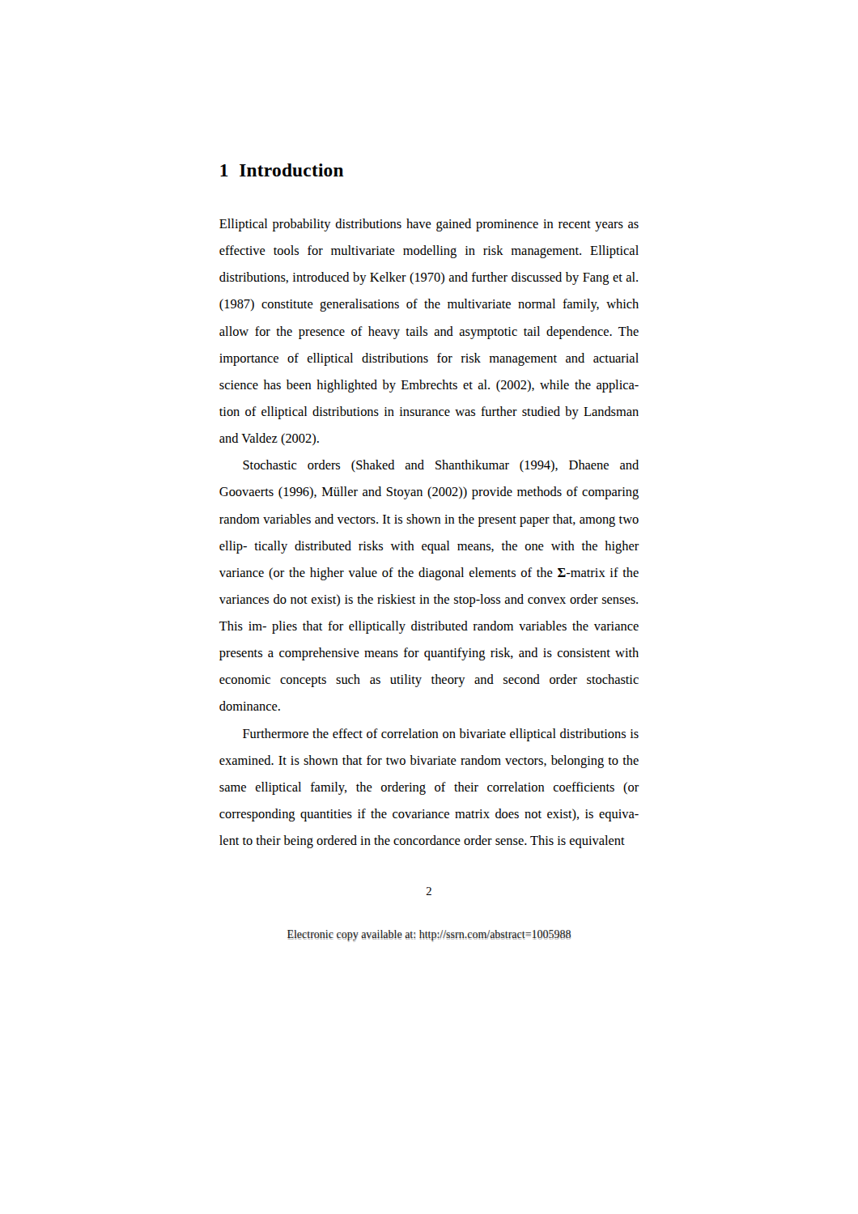1 Introduction
Elliptical probability distributions have gained prominence in recent years as effective tools for multivariate modelling in risk management. Elliptical distributions, introduced by Kelker (1970) and further discussed by Fang et al. (1987) constitute generalisations of the multivariate normal family, which allow for the presence of heavy tails and asymptotic tail dependence. The importance of elliptical distributions for risk management and actuarial science has been highlighted by Embrechts et al. (2002), while the applica- tion of elliptical distributions in insurance was further studied by Landsman and Valdez (2002).
Stochastic orders (Shaked and Shanthikumar (1994), Dhaene and Goovaerts (1996), Müller and Stoyan (2002)) provide methods of comparing random variables and vectors. It is shown in the present paper that, among two ellip- tically distributed risks with equal means, the one with the higher variance (or the higher value of the diagonal elements of the Σ-matrix if the variances do not exist) is the riskiest in the stop-loss and convex order senses. This im- plies that for elliptically distributed random variables the variance presents a comprehensive means for quantifying risk, and is consistent with economic concepts such as utility theory and second order stochastic dominance.
Furthermore the effect of correlation on bivariate elliptical distributions is examined. It is shown that for two bivariate random vectors, belonging to the same elliptical family, the ordering of their correlation coefficients (or corresponding quantities if the covariance matrix does not exist), is equiva- lent to their being ordered in the concordance order sense. This is equivalent
2
Electronic copy available at: http://ssrn.com/abstract=1005988 Electronic copy available at: http://ssrn.com/abstract=1005988